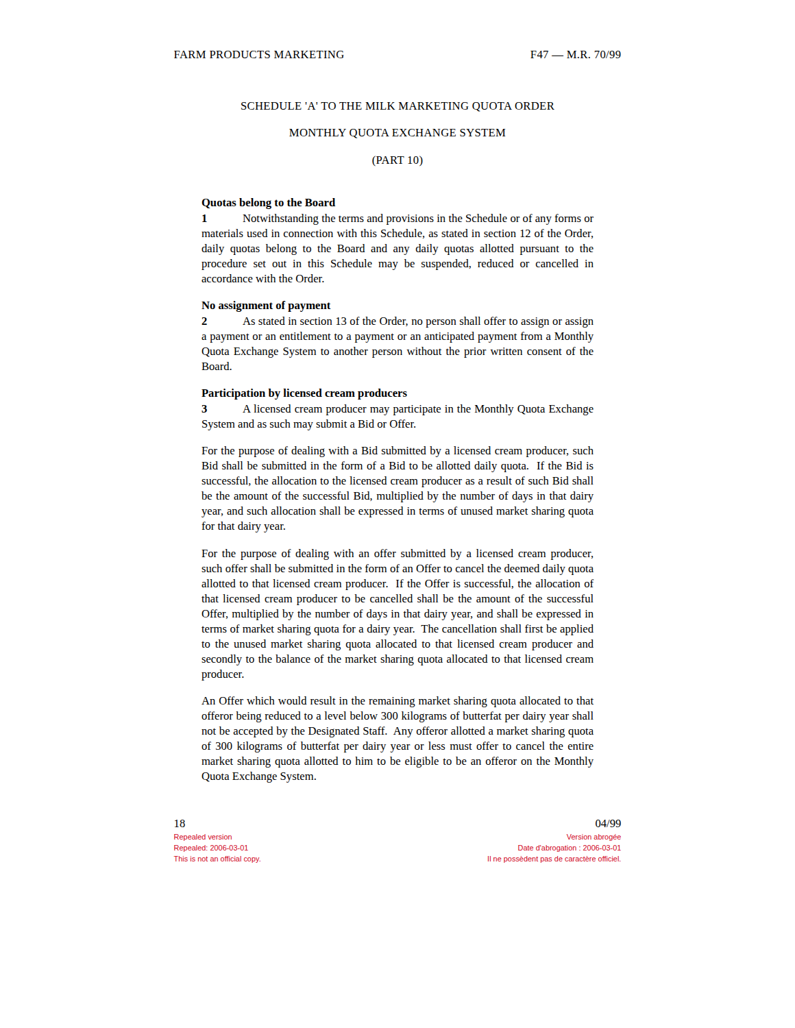Farm Products Marketing
F47 — M.R. 70/99
SCHEDULE 'A' TO THE MILK MARKETING QUOTA ORDER
MONTHLY QUOTA EXCHANGE SYSTEM
(PART 10)
Quotas belong to the Board
1 Notwithstanding the terms and provisions in the Schedule or of any forms or materials used in connection with this Schedule, as stated in section 12 of the Order, daily quotas belong to the Board and any daily quotas allotted pursuant to the procedure set out in this Schedule may be suspended, reduced or cancelled in accordance with the Order.
No assignment of payment
2 As stated in section 13 of the Order, no person shall offer to assign or assign a payment or an entitlement to a payment or an anticipated payment from a Monthly Quota Exchange System to another person without the prior written consent of the Board.
Participation by licensed cream producers
3 A licensed cream producer may participate in the Monthly Quota Exchange System and as such may submit a Bid or Offer.
For the purpose of dealing with a Bid submitted by a licensed cream producer, such Bid shall be submitted in the form of a Bid to be allotted daily quota. If the Bid is successful, the allocation to the licensed cream producer as a result of such Bid shall be the amount of the successful Bid, multiplied by the number of days in that dairy year, and such allocation shall be expressed in terms of unused market sharing quota for that dairy year.
For the purpose of dealing with an offer submitted by a licensed cream producer, such offer shall be submitted in the form of an Offer to cancel the deemed daily quota allotted to that licensed cream producer. If the Offer is successful, the allocation of that licensed cream producer to be cancelled shall be the amount of the successful Offer, multiplied by the number of days in that dairy year, and shall be expressed in terms of market sharing quota for a dairy year. The cancellation shall first be applied to the unused market sharing quota allocated to that licensed cream producer and secondly to the balance of the market sharing quota allocated to that licensed cream producer.
An Offer which would result in the remaining market sharing quota allocated to that offeror being reduced to a level below 300 kilograms of butterfat per dairy year shall not be accepted by the Designated Staff. Any offeror allotted a market sharing quota of 300 kilograms of butterfat per dairy year or less must offer to cancel the entire market sharing quota allotted to him to be eligible to be an offeror on the Monthly Quota Exchange System.
18
04/99
Repealed version Repealed: 2006-03-01 This is not an official copy.
Version abrogée Date d'abrogation : 2006-03-01 Il ne possèdent pas de caractère officiel.